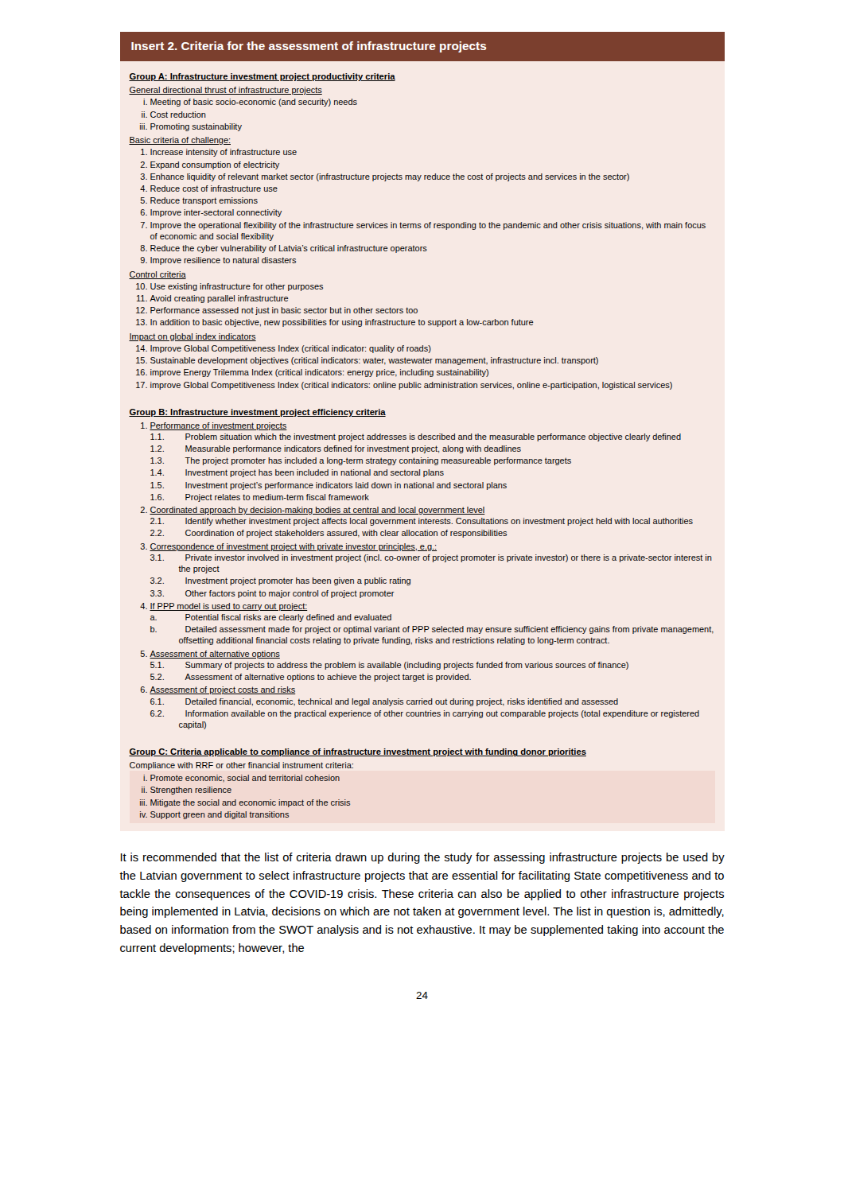Insert 2. Criteria for the assessment of infrastructure projects
Group A: Infrastructure investment project productivity criteria
General directional thrust of infrastructure projects
Meeting of basic socio-economic (and security) needs
Cost reduction
Promoting sustainability
Basic criteria of challenge:
Increase intensity of infrastructure use
Expand consumption of electricity
Enhance liquidity of relevant market sector (infrastructure projects may reduce the cost of projects and services in the sector)
Reduce cost of infrastructure use
Reduce transport emissions
Improve inter-sectoral connectivity
Improve the operational flexibility of the infrastructure services in terms of responding to the pandemic and other crisis situations, with main focus of economic and social flexibility
Reduce the cyber vulnerability of Latvia’s critical infrastructure operators
Improve resilience to natural disasters
Control criteria
Use existing infrastructure for other purposes
Avoid creating parallel infrastructure
Performance assessed not just in basic sector but in other sectors too
In addition to basic objective, new possibilities for using infrastructure to support a low-carbon future
Impact on global index indicators
Improve Global Competitiveness Index (critical indicator: quality of roads)
Sustainable development objectives (critical indicators: water, wastewater management, infrastructure incl. transport)
improve Energy Trilemma Index (critical indicators: energy price, including sustainability)
improve Global Competitiveness Index (critical indicators: online public administration services, online e-participation, logistical services)
Group B: Infrastructure investment project efficiency criteria
Performance of investment projects
1.1. Problem situation which the investment project addresses is described and the measurable performance objective clearly defined
1.2. Measurable performance indicators defined for investment project, along with deadlines
1.3. The project promoter has included a long-term strategy containing measureable performance targets
1.4. Investment project has been included in national and sectoral plans
1.5. Investment project’s performance indicators laid down in national and sectoral plans
1.6. Project relates to medium-term fiscal framework
Coordinated approach by decision-making bodies at central and local government level
2.1. Identify whether investment project affects local government interests. Consultations on investment project held with local authorities
2.2. Coordination of project stakeholders assured, with clear allocation of responsibilities
Correspondence of investment project with private investor principles, e.g.:
3.1. Private investor involved in investment project (incl. co-owner of project promoter is private investor) or there is a private-sector interest in the project
3.2. Investment project promoter has been given a public rating
3.3. Other factors point to major control of project promoter
If PPP model is used to carry out project:
a. Potential fiscal risks are clearly defined and evaluated
b. Detailed assessment made for project or optimal variant of PPP selected may ensure sufficient efficiency gains from private management, offsetting additional financial costs relating to private funding, risks and restrictions relating to long-term contract.
Assessment of alternative options
5.1. Summary of projects to address the problem is available (including projects funded from various sources of finance)
5.2. Assessment of alternative options to achieve the project target is provided.
Assessment of project costs and risks
6.1. Detailed financial, economic, technical and legal analysis carried out during project, risks identified and assessed
6.2. Information available on the practical experience of other countries in carrying out comparable projects (total expenditure or registered capital)
Group C: Criteria applicable to compliance of infrastructure investment project with funding donor priorities
Compliance with RRF or other financial instrument criteria:
Promote economic, social and territorial cohesion
Strengthen resilience
Mitigate the social and economic impact of the crisis
Support green and digital transitions
It is recommended that the list of criteria drawn up during the study for assessing infrastructure projects be used by the Latvian government to select infrastructure projects that are essential for facilitating State competitiveness and to tackle the consequences of the COVID-19 crisis. These criteria can also be applied to other infrastructure projects being implemented in Latvia, decisions on which are not taken at government level. The list in question is, admittedly, based on information from the SWOT analysis and is not exhaustive. It may be supplemented taking into account the current developments; however, the
24